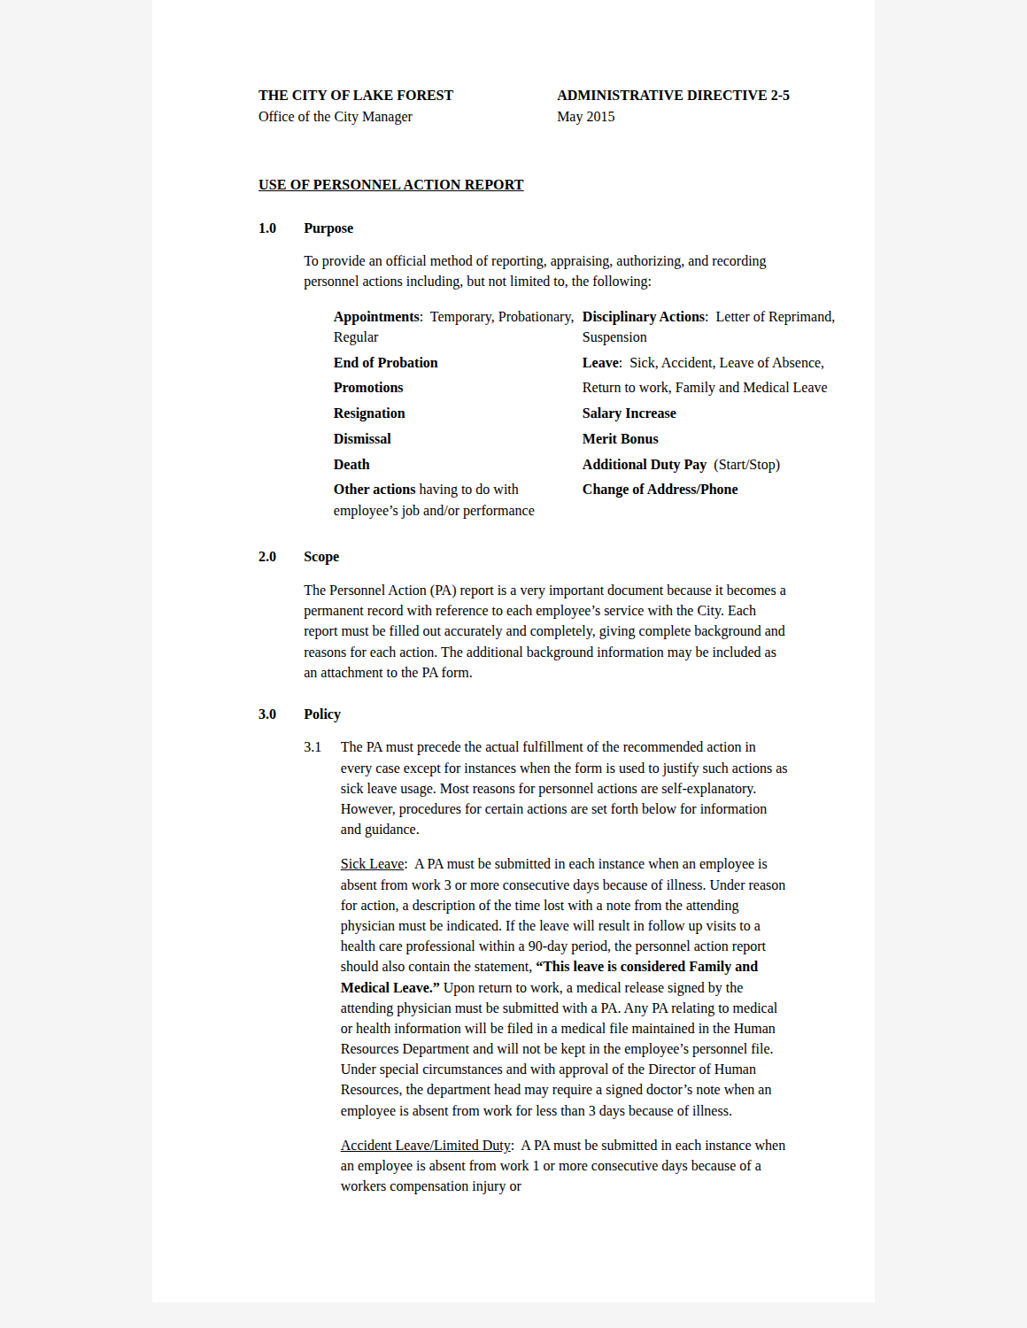THE CITY OF LAKE FOREST
Office of the City Manager
ADMINISTRATIVE DIRECTIVE 2-5
May 2015
USE OF PERSONNEL ACTION REPORT
1.0 Purpose
To provide an official method of reporting, appraising, authorizing, and recording personnel actions including, but not limited to, the following:
| Appointments : Temporary, Probationary, Regular | Disciplinary Actions : Letter of Reprimand, Suspension |
| End of Probation | Leave : Sick, Accident, Leave of Absence, |
| Promotions | Return to work, Family and Medical Leave |
| Resignation | Salary Increase |
| Dismissal | Merit Bonus |
| Death | Additional Duty Pay (Start/Stop) |
| Other actions having to do with employee’s job and/or performance | Change of Address/Phone |
2.0 Scope
The Personnel Action (PA) report is a very important document because it becomes a permanent record with reference to each employee’s service with the City. Each report must be filled out accurately and completely, giving complete background and reasons for each action. The additional background information may be included as an attachment to the PA form.
3.0 Policy
3.1 The PA must precede the actual fulfillment of the recommended action in every case except for instances when the form is used to justify such actions as sick leave usage. Most reasons for personnel actions are self-explanatory. However, procedures for certain actions are set forth below for information and guidance.
Sick Leave: A PA must be submitted in each instance when an employee is absent from work 3 or more consecutive days because of illness. Under reason for action, a description of the time lost with a note from the attending physician must be indicated. If the leave will result in follow up visits to a health care professional within a 90-day period, the personnel action report should also contain the statement, “This leave is considered Family and Medical Leave.” Upon return to work, a medical release signed by the attending physician must be submitted with a PA. Any PA relating to medical or health information will be filed in a medical file maintained in the Human Resources Department and will not be kept in the employee’s personnel file. Under special circumstances and with approval of the Director of Human Resources, the department head may require a signed doctor’s note when an employee is absent from work for less than 3 days because of illness.
Accident Leave/Limited Duty: A PA must be submitted in each instance when an employee is absent from work 1 or more consecutive days because of a workers compensation injury or